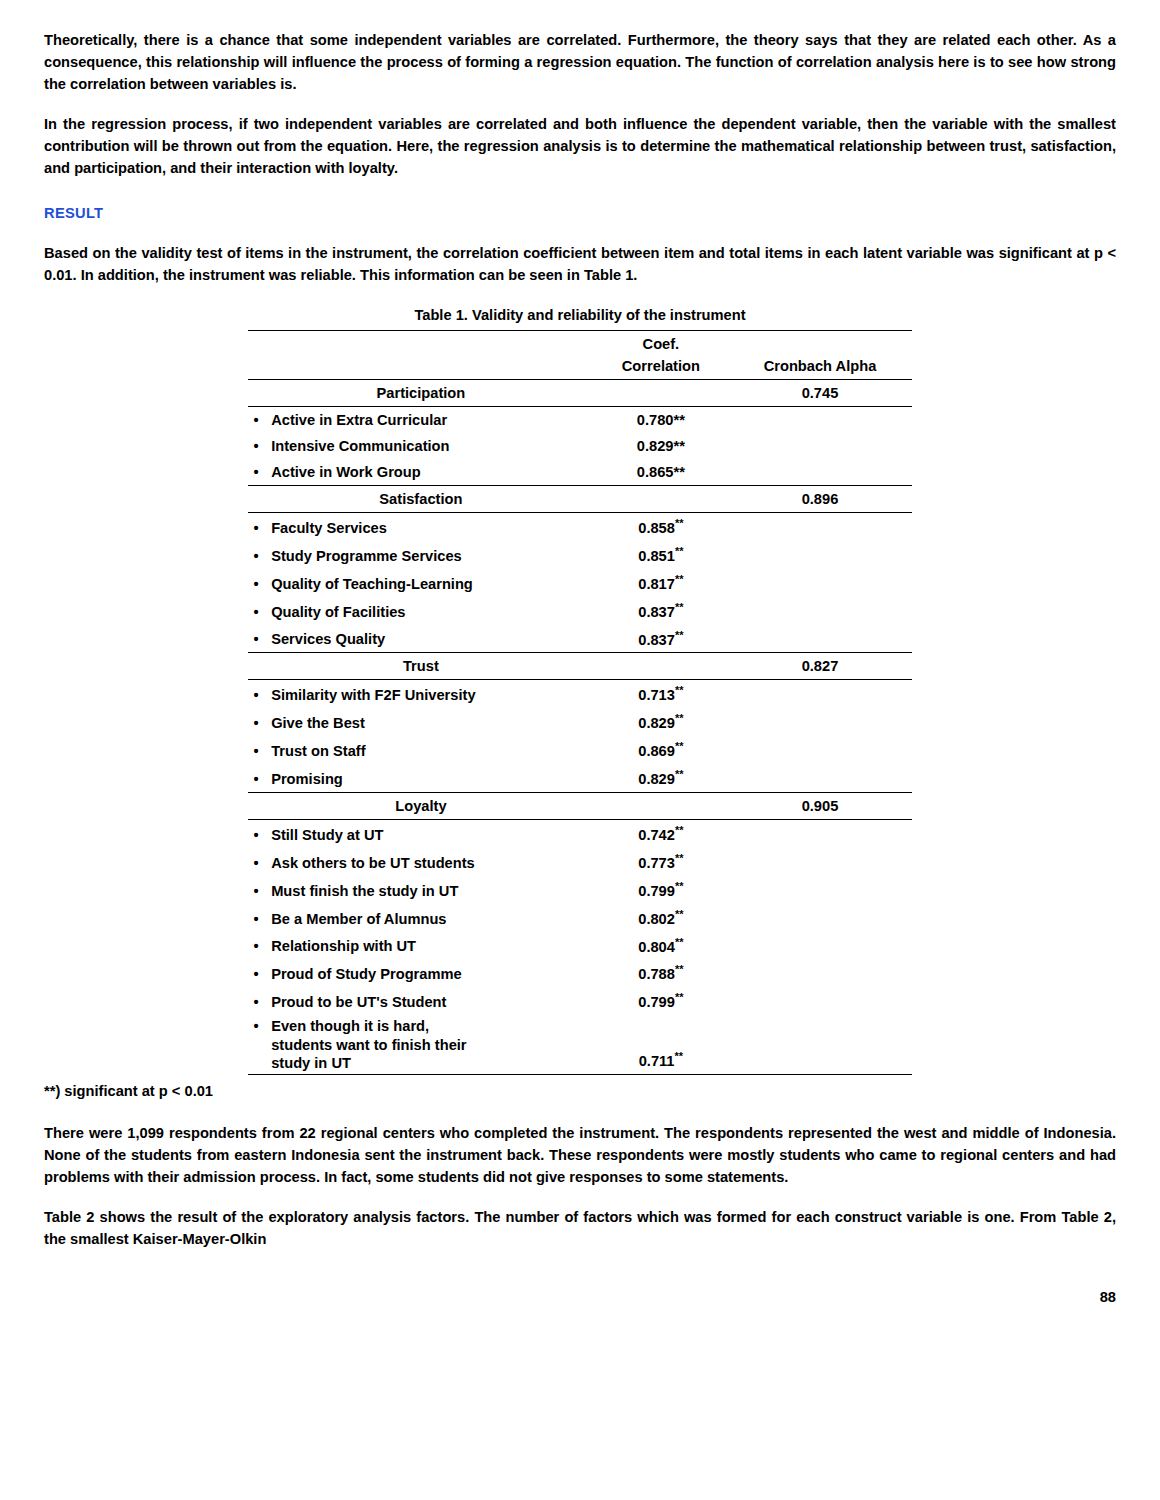Theoretically, there is a chance that some independent variables are correlated. Furthermore, the theory says that they are related each other. As a consequence, this relationship will influence the process of forming a regression equation. The function of correlation analysis here is to see how strong the correlation between variables is.
In the regression process, if two independent variables are correlated and both influence the dependent variable, then the variable with the smallest contribution will be thrown out from the equation. Here, the regression analysis is to determine the mathematical relationship between trust, satisfaction, and participation, and their interaction with loyalty.
RESULT
Based on the validity test of items in the instrument, the correlation coefficient between item and total items in each latent variable was significant at p < 0.01. In addition, the instrument was reliable. This information can be seen in Table 1.
Table 1. Validity and reliability of the instrument
| | Coef. Correlation | Cronbach Alpha |
| --- | --- | --- |
| Participation | | 0.745 |
| Active in Extra Curricular | 0.780** | |
| Intensive Communication | 0.829** | |
| Active in Work Group | 0.865** | |
| Satisfaction | | 0.896 |
| Faculty Services | 0.858 ** | |
| Study Programme Services | 0.851 ** | |
| Quality of Teaching-Learning | 0.817 ** | |
| Quality of Facilities | 0.837 ** | |
| Services Quality | 0.837 ** | |
| Trust | | 0.827 |
| Similarity with F2F University | 0.713 ** | |
| Give the Best | 0.829 ** | |
| Trust on Staff | 0.869 ** | |
| Promising | 0.829 ** | |
| Loyalty | | 0.905 |
| Still Study at UT | 0.742 ** | |
| Ask others to be UT students | 0.773 ** | |
| Must finish the study in UT | 0.799 ** | |
| Be a Member of Alumnus | 0.802 ** | |
| Relationship with UT | 0.804 ** | |
| Proud of Study Programme | 0.788 ** | |
| Proud to be UT's Student | 0.799 ** | |
| Even though it is hard, students want to finish their study in UT | 0.711 ** | |
**) significant at p < 0.01
There were 1,099 respondents from 22 regional centers who completed the instrument. The respondents represented the west and middle of Indonesia. None of the students from eastern Indonesia sent the instrument back. These respondents were mostly students who came to regional centers and had problems with their admission process. In fact, some students did not give responses to some statements.
Table 2 shows the result of the exploratory analysis factors. The number of factors which was formed for each construct variable is one. From Table 2, the smallest Kaiser-Mayer-Olkin
88